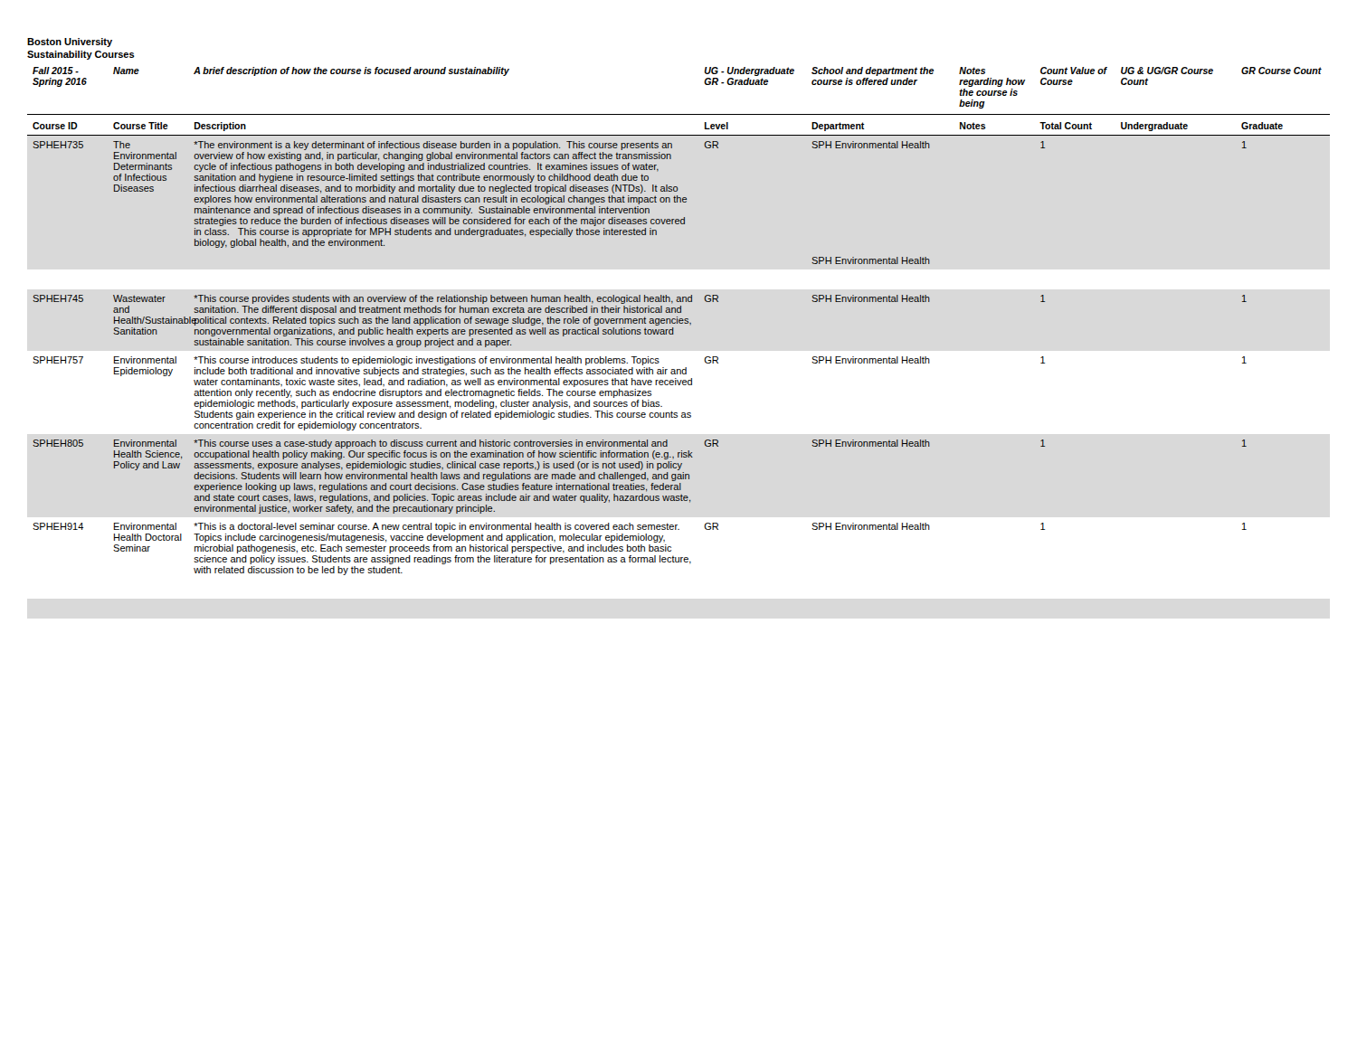Boston University
Sustainability Courses
| Fall 2015 - Spring 2016 | Name | A brief description of how the course is focused around sustainability | UG - Undergraduate GR - Graduate | School and department the course is offered under | Notes regarding how the course is being | Count Value of Course | UG & UG/GR Course Count | GR Course Count |
| Course ID | Course Title | Description | Level | Department | Notes | Total Count | Undergraduate | Graduate |
| SPHEH735 | The Environmental Determinants of Infectious Diseases | *The environment is a key determinant of infectious disease burden in a population. This course presents an overview of how existing and, in particular, changing global environmental factors can affect the transmission cycle of infectious pathogens in both developing and industrialized countries. It examines issues of water, sanitation and hygiene in resource-limited settings that contribute enormously to childhood death due to infectious diarrheal diseases, and to morbidity and mortality due to neglected tropical diseases (NTDs). It also explores how environmental alterations and natural disasters can result in ecological changes that impact on the maintenance and spread of infectious diseases in a community. Sustainable environmental intervention strategies to reduce the burden of infectious diseases will be considered for each of the major diseases covered in class. This course is appropriate for MPH students and undergraduates, especially those interested in biology, global health, and the environment. | GR | SPH Environmental Health | | 1 | | 1 |
| | | | | SPH Environmental Health | | | | |
| SPHEH745 | Wastewater and Health/Sustainable Sanitation | *This course provides students with an overview of the relationship between human health, ecological health, and sanitation. The different disposal and treatment methods for human excreta are described in their historical and political contexts. Related topics such as the land application of sewage sludge, the role of government agencies, nongovernmental organizations, and public health experts are presented as well as practical solutions toward sustainable sanitation. This course involves a group project and a paper. | GR | SPH Environmental Health | | 1 | | 1 |
| SPHEH757 | Environmental Epidemiology | *This course introduces students to epidemiologic investigations of environmental health problems. Topics include both traditional and innovative subjects and strategies, such as the health effects associated with air and water contaminants, toxic waste sites, lead, and radiation, as well as environmental exposures that have received attention only recently, such as endocrine disruptors and electromagnetic fields. The course emphasizes epidemiologic methods, particularly exposure assessment, modeling, cluster analysis, and sources of bias. Students gain experience in the critical review and design of related epidemiologic studies. This course counts as concentration credit for epidemiology concentrators. | GR | SPH Environmental Health | | 1 | | 1 |
| SPHEH805 | Environmental Health Science, Policy and Law | *This course uses a case-study approach to discuss current and historic controversies in environmental and occupational health policy making. Our specific focus is on the examination of how scientific information (e.g., risk assessments, exposure analyses, epidemiologic studies, clinical case reports,) is used (or is not used) in policy decisions. Students will learn how environmental health laws and regulations are made and challenged, and gain experience looking up laws, regulations and court decisions. Case studies feature international treaties, federal and state court cases, laws, regulations, and policies. Topic areas include air and water quality, hazardous waste, environmental justice, worker safety, and the precautionary principle. | GR | SPH Environmental Health | | 1 | | 1 |
| SPHEH914 | Environmental Health Doctoral Seminar | *This is a doctoral-level seminar course. A new central topic in environmental health is covered each semester. Topics include carcinogenesis/mutagenesis, vaccine development and application, molecular epidemiology, microbial pathogenesis, etc. Each semester proceeds from an historical perspective, and includes both basic science and policy issues. Students are assigned readings from the literature for presentation as a formal lecture, with related discussion to be led by the student. | GR | SPH Environmental Health | | 1 | | 1 |